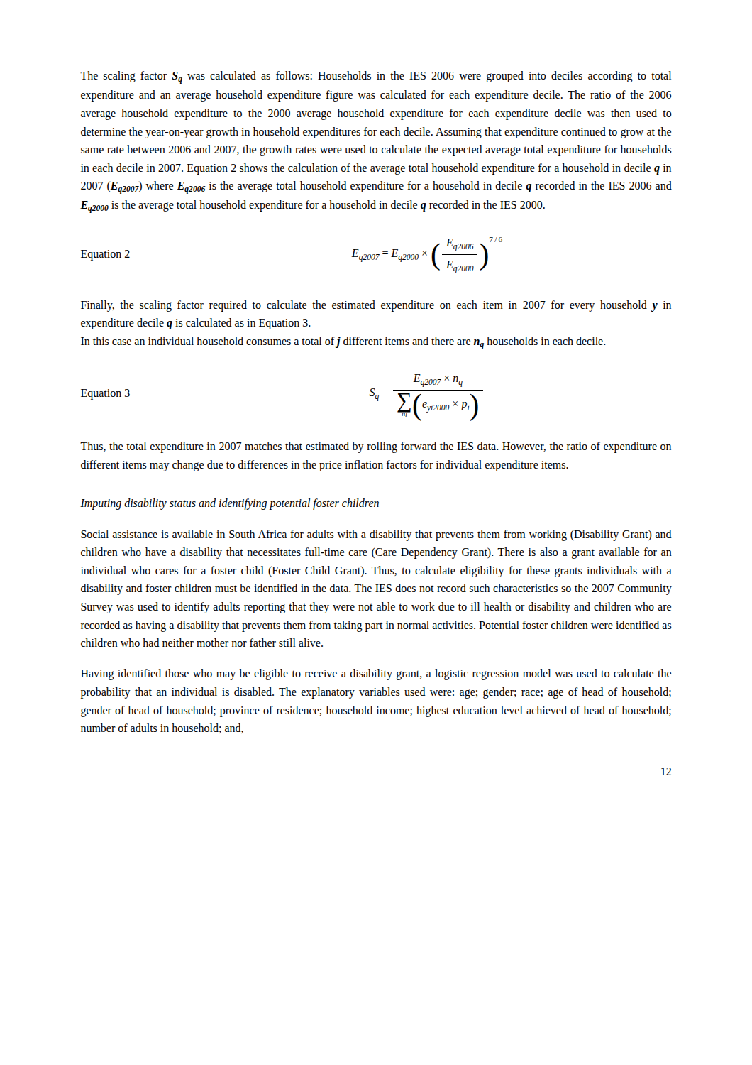The scaling factor Sq was calculated as follows: Households in the IES 2006 were grouped into deciles according to total expenditure and an average household expenditure figure was calculated for each expenditure decile. The ratio of the 2006 average household expenditure to the 2000 average household expenditure for each expenditure decile was then used to determine the year-on-year growth in household expenditures for each decile. Assuming that expenditure continued to grow at the same rate between 2006 and 2007, the growth rates were used to calculate the expected average total expenditure for households in each decile in 2007. Equation 2 shows the calculation of the average total household expenditure for a household in decile q in 2007 (Eq2007) where Eq2006 is the average total household expenditure for a household in decile q recorded in the IES 2006 and Eq2000 is the average total household expenditure for a household in decile q recorded in the IES 2000.
Equation 2
Eq2007=Eq2000×(Eq2006 Eq2000) 7 / 6
Finally, the scaling factor required to calculate the estimated expenditure on each item in 2007 for every household y in expenditure decile q is calculated as in Equation 3.
In this case an individual household consumes a total of j different items and there are nq households in each decile.
Equation 3
Sq=Eq2007×nq∑nj(eyi2000×pi)
Thus, the total expenditure in 2007 matches that estimated by rolling forward the IES data. However, the ratio of expenditure on different items may change due to differences in the price inflation factors for individual expenditure items.
Imputing disability status and identifying potential foster children
Social assistance is available in South Africa for adults with a disability that prevents them from working (Disability Grant) and children who have a disability that necessitates full-time care (Care Dependency Grant). There is also a grant available for an individual who cares for a foster child (Foster Child Grant). Thus, to calculate eligibility for these grants individuals with a disability and foster children must be identified in the data. The IES does not record such characteristics so the 2007 Community Survey was used to identify adults reporting that they were not able to work due to ill health or disability and children who are recorded as having a disability that prevents them from taking part in normal activities. Potential foster children were identified as children who had neither mother nor father still alive.
Having identified those who may be eligible to receive a disability grant, a logistic regression model was used to calculate the probability that an individual is disabled. The explanatory variables used were: age; gender; race; age of head of household; gender of head of household; province of residence; household income; highest education level achieved of head of household; number of adults in household; and,
12